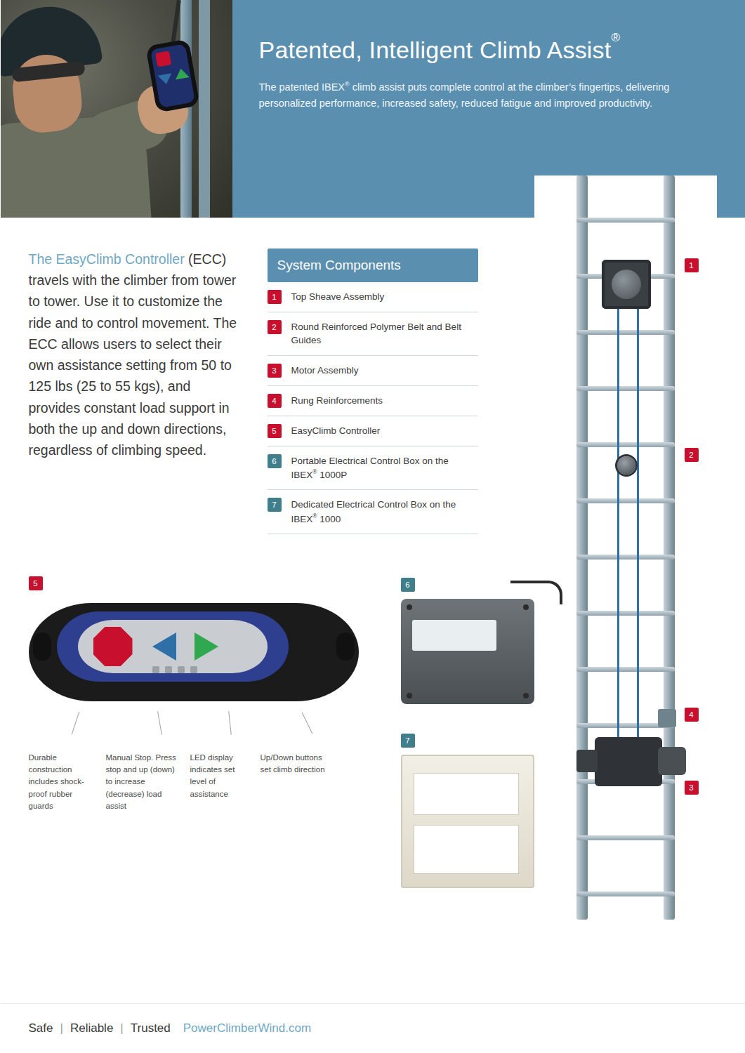Patented, Intelligent Climb Assist®
The patented IBEX® climb assist puts complete control at the climber’s fingertips, delivering personalized performance, increased safety, reduced fatigue and improved productivity.
1 2 4 3
The EasyClimb Controller (ECC) travels with the climber from tower to tower. Use it to customize the ride and to control movement. The ECC allows users to select their own assistance setting from 50 to 125 lbs (25 to 55 kgs), and provides constant load support in both the up and down directions, regardless of climbing speed.
System Components
| 1 | Top Sheave Assembly |
| 2 | Round Reinforced Polymer Belt and Belt Guides |
| 3 | Motor Assembly |
| 4 | Rung Reinforcements |
| 5 | EasyClimb Controller |
| 6 | Portable Electrical Control Box on the IBEX ® 1000P |
| 7 | Dedicated Electrical Control Box on the IBEX ® 1000 |
5
Durable construction includes shock-proof rubber guards
Manual Stop. Press stop and up (down) to increase (decrease) load assist
LED display indicates set level of assistance
Up/Down buttons set climb direction
6
7
Safe| Reliable| Trusted PowerClimberWind.com